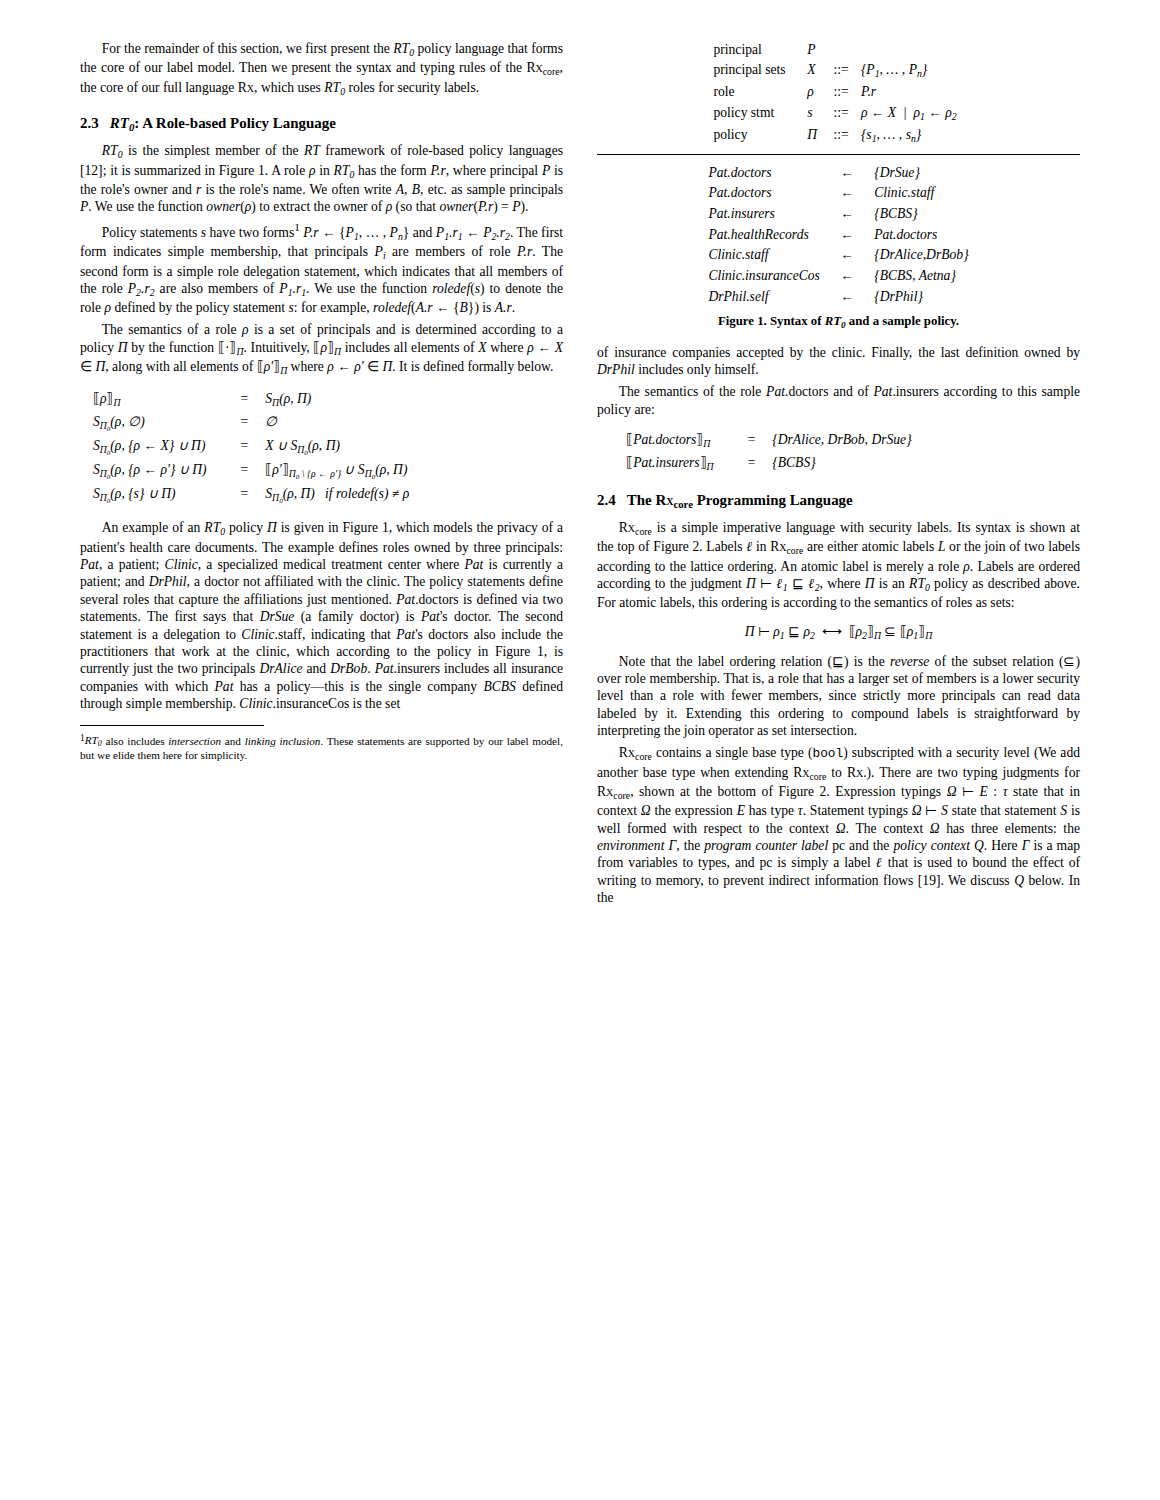For the remainder of this section, we first present the RT0 policy language that forms the core of our label model. Then we present the syntax and typing rules of the Rx core, the core of our full language Rx, which uses RT0 roles for security labels.
2.3 RT0: A Role-based Policy Language
RT0 is the simplest member of the RT framework of role-based policy languages [12]; it is summarized in Figure 1. A role ρ in RT0 has the form P.r, where principal P is the role's owner and r is the role's name. We often write A, B, etc. as sample principals P. We use the function owner(ρ) to extract the owner of ρ (so that owner(P.r) = P).
Policy statements s have two forms1 P.r ← {P1, … , Pn} and P1.r1 ← P2.r2. The first form indicates simple membership, that principals Pi are members of role P.r. The second form is a simple role delegation statement, which indicates that all members of the role P2.r2 are also members of P1.r1. We use the function roledef(s) to denote the role ρ defined by the policy statement s: for example, roledef(A.r ← {B}) is A.r.
The semantics of a role ρ is a set of principals and is determined according to a policy Π by the function ⟦·⟧Π. Intuitively, ⟦ρ⟧Π includes all elements of X where ρ ← X ∈ Π, along with all elements of ⟦ρ′⟧Π where ρ ← ρ′ ∈ Π. It is defined formally below.
| ⟦ ρ ⟧ Π | = | S Π ( ρ , Π ) |
| S Π 0 ( ρ , ∅) | = | ∅ |
| S Π 0 ( ρ , { ρ ← X } ∪ Π ) | = | X ∪ S Π 0 ( ρ , Π ) |
| S Π 0 ( ρ , { ρ ← ρ′ } ∪ Π ) | = | ⟦ ρ′ ⟧ Π 0 \ { ρ ← ρ′ } ∪ S Π 0 ( ρ , Π ) |
| S Π 0 ( ρ , { s } ∪ Π ) | = | S Π 0 ( ρ , Π ) if roledef ( s ) ≠ ρ |
An example of an RT0 policy Π is given in Figure 1, which models the privacy of a patient's health care documents. The example defines roles owned by three principals: Pat, a patient; Clinic, a specialized medical treatment center where Pat is currently a patient; and DrPhil, a doctor not affiliated with the clinic. The policy statements define several roles that capture the affiliations just mentioned. Pat.doctors is defined via two statements. The first says that DrSue (a family doctor) is Pat's doctor. The second statement is a delegation to Clinic.staff, indicating that Pat's doctors also include the practitioners that work at the clinic, which according to the policy in Figure 1, is currently just the two principals DrAlice and DrBob. Pat.insurers includes all insurance companies with which Pat has a policy—this is the single company BCBS defined through simple membership. Clinic.insuranceCos is the set
1RT0 also includes intersection and linking inclusion. These statements are supported by our label model, but we elide them here for simplicity.
| principal | P | | |
| principal sets | X | ::= | { P 1 , … , P n } |
| role | ρ | ::= | P.r |
| policy stmt | s | ::= | ρ ← X / ρ 1 ← ρ 2 |
| policy | Π | ::= | { s 1 , … , s n } |
| Pat .doctors | ← | { DrSue } |
| Pat .doctors | ← | Clinic .staff |
| Pat .insurers | ← | { BCBS } |
| Pat .healthRecords | ← | Pat .doctors |
| Clinic .staff | ← | { DrAlice , DrBob } |
| Clinic .insuranceCos | ← | { BCBS , Aetna } |
| DrPhil .self | ← | { DrPhil } |
Figure 1. Syntax of RT0 and a sample policy.
of insurance companies accepted by the clinic. Finally, the last definition owned by DrPhil includes only himself.
The semantics of the role Pat.doctors and of Pat.insurers according to this sample policy are:
| ⟦ Pat .doctors ⟧ Π | = | { DrAlice , DrBob , DrSue } |
| ⟦ Pat .insurers ⟧ Π | = | { BCBS } |
2.4 The Rx core Programming Language
Rx core is a simple imperative language with security labels. Its syntax is shown at the top of Figure 2. Labels ℓ in Rx core are either atomic labels L or the join of two labels according to the lattice ordering. An atomic label is merely a role ρ. Labels are ordered according to the judgment Π ⊢ ℓ1 ⊑ ℓ2, where Π is an RT0 policy as described above. For atomic labels, this ordering is according to the semantics of roles as sets:
Π ⊢ ρ1 ⊑ ρ2 ⟷ ⟦ρ2⟧Π ⊆ ⟦ρ1⟧Π
Note that the label ordering relation (⊑) is the reverse of the subset relation (⊆) over role membership. That is, a role that has a larger set of members is a lower security level than a role with fewer members, since strictly more principals can read data labeled by it. Extending this ordering to compound labels is straightforward by interpreting the join operator as set intersection.
Rx core contains a single base type (bool) subscripted with a security level (We add another base type when extending Rx core to Rx.). There are two typing judgments for Rx core, shown at the bottom of Figure 2. Expression typings Ω ⊢ E : τ state that in context Ω the expression E has type τ. Statement typings Ω ⊢ S state that statement S is well formed with respect to the context Ω. The context Ω has three elements: the environment Γ, the program counter label pc and the policy context Q. Here Γ is a map from variables to types, and pc is simply a label ℓ that is used to bound the effect of writing to memory, to prevent indirect information flows [19]. We discuss Q below. In the